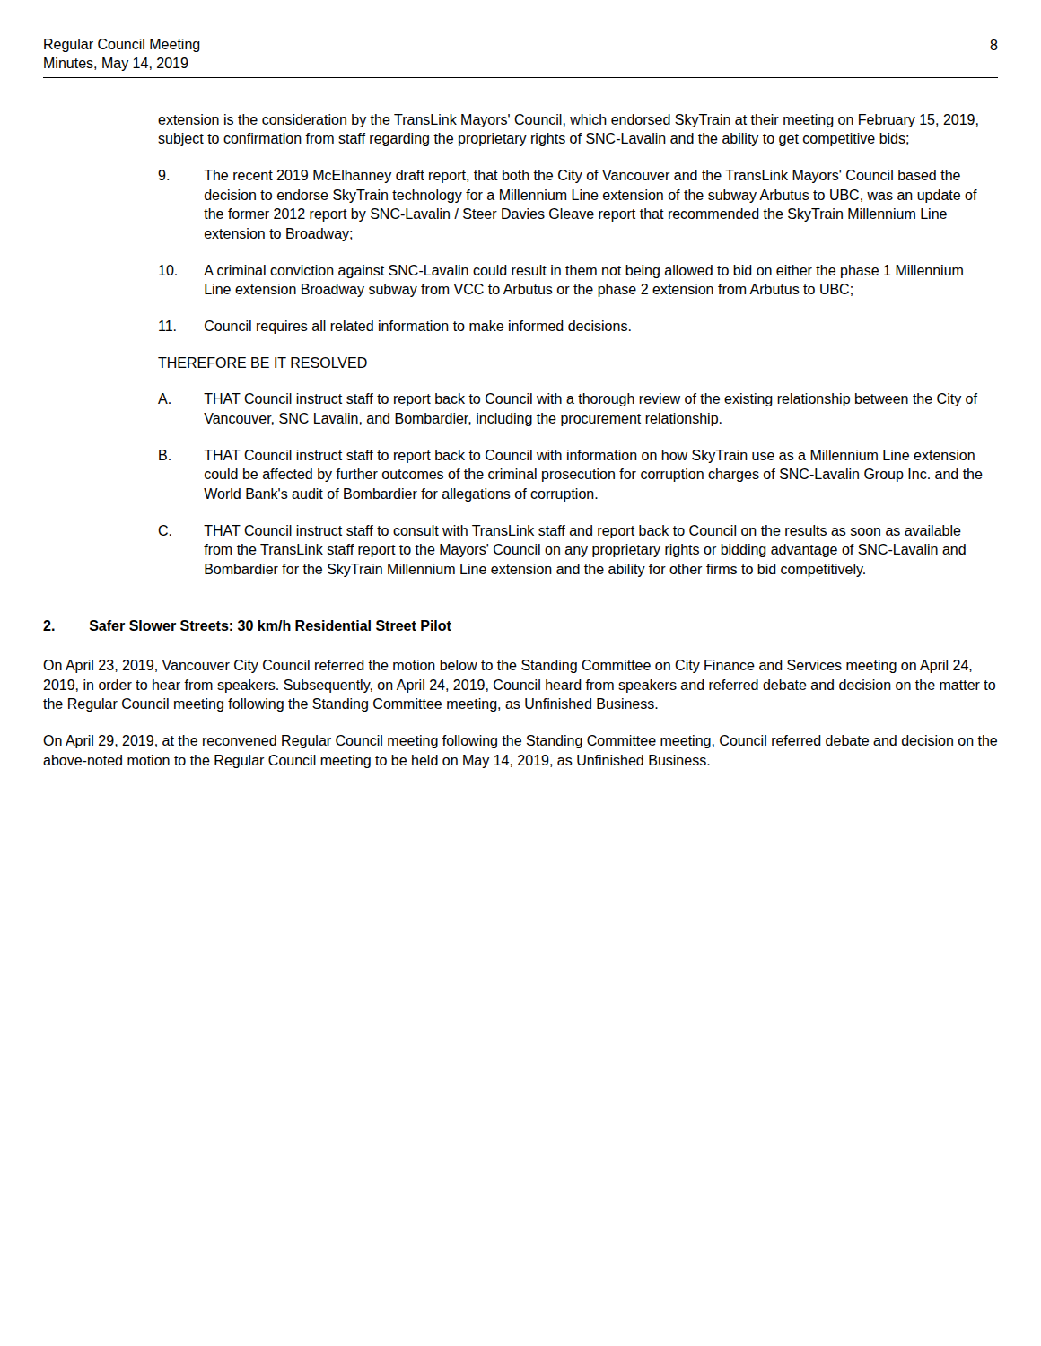Regular Council Meeting
Minutes, May 14, 2019
8
extension is the consideration by the TransLink Mayors' Council, which endorsed SkyTrain at their meeting on February 15, 2019, subject to confirmation from staff regarding the proprietary rights of SNC-Lavalin and the ability to get competitive bids;
9. The recent 2019 McElhanney draft report, that both the City of Vancouver and the TransLink Mayors' Council based the decision to endorse SkyTrain technology for a Millennium Line extension of the subway Arbutus to UBC, was an update of the former 2012 report by SNC-Lavalin / Steer Davies Gleave report that recommended the SkyTrain Millennium Line extension to Broadway;
10. A criminal conviction against SNC-Lavalin could result in them not being allowed to bid on either the phase 1 Millennium Line extension Broadway subway from VCC to Arbutus or the phase 2 extension from Arbutus to UBC;
11. Council requires all related information to make informed decisions.
THEREFORE BE IT RESOLVED
A. THAT Council instruct staff to report back to Council with a thorough review of the existing relationship between the City of Vancouver, SNC Lavalin, and Bombardier, including the procurement relationship.
B. THAT Council instruct staff to report back to Council with information on how SkyTrain use as a Millennium Line extension could be affected by further outcomes of the criminal prosecution for corruption charges of SNC-Lavalin Group Inc. and the World Bank's audit of Bombardier for allegations of corruption.
C. THAT Council instruct staff to consult with TransLink staff and report back to Council on the results as soon as available from the TransLink staff report to the Mayors' Council on any proprietary rights or bidding advantage of SNC-Lavalin and Bombardier for the SkyTrain Millennium Line extension and the ability for other firms to bid competitively.
2. Safer Slower Streets: 30 km/h Residential Street Pilot
On April 23, 2019, Vancouver City Council referred the motion below to the Standing Committee on City Finance and Services meeting on April 24, 2019, in order to hear from speakers. Subsequently, on April 24, 2019, Council heard from speakers and referred debate and decision on the matter to the Regular Council meeting following the Standing Committee meeting, as Unfinished Business.
On April 29, 2019, at the reconvened Regular Council meeting following the Standing Committee meeting, Council referred debate and decision on the above-noted motion to the Regular Council meeting to be held on May 14, 2019, as Unfinished Business.